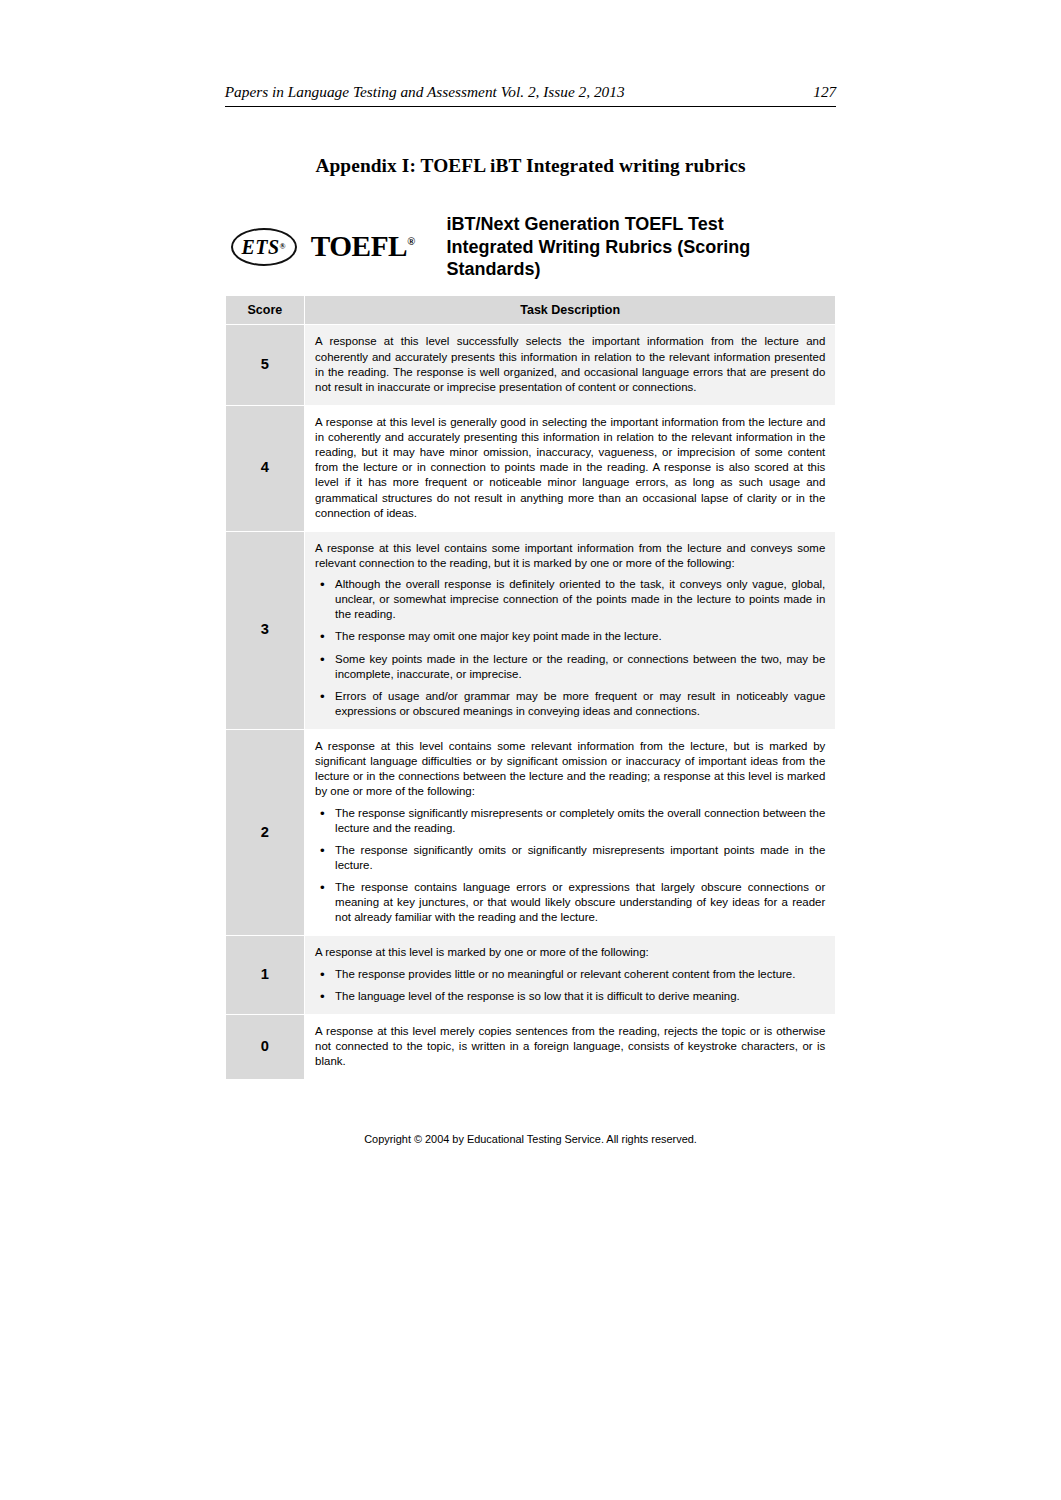Papers in Language Testing and Assessment Vol. 2, Issue 2, 2013 127
Appendix I: TOEFL iBT Integrated writing rubrics
ETS®
TOEFL®
iBT/Next Generation TOEFL Test
Integrated Writing Rubrics (Scoring Standards)
| Score | Task Description |
| --- | --- |
| 5 | A response at this level successfully selects the important information from the lecture and coherently and accurately presents this information in relation to the relevant information presented in the reading. The response is well organized, and occasional language errors that are present do not result in inaccurate or imprecise presentation of content or connections. |
| 4 | A response at this level is generally good in selecting the important information from the lecture and in coherently and accurately presenting this information in relation to the relevant information in the reading, but it may have minor omission, inaccuracy, vagueness, or imprecision of some content from the lecture or in connection to points made in the reading. A response is also scored at this level if it has more frequent or noticeable minor language errors, as long as such usage and grammatical structures do not result in anything more than an occasional lapse of clarity or in the connection of ideas. |
| 3 | A response at this level contains some important information from the lecture and conveys some relevant connection to the reading, but it is marked by one or more of the following: Although the overall response is definitely oriented to the task, it conveys only vague, global, unclear, or somewhat imprecise connection of the points made in the lecture to points made in the reading. The response may omit one major key point made in the lecture. Some key points made in the lecture or the reading, or connections between the two, may be incomplete, inaccurate, or imprecise. Errors of usage and/or grammar may be more frequent or may result in noticeably vague expressions or obscured meanings in conveying ideas and connections. |
| 2 | A response at this level contains some relevant information from the lecture, but is marked by significant language difficulties or by significant omission or inaccuracy of important ideas from the lecture or in the connections between the lecture and the reading; a response at this level is marked by one or more of the following: The response significantly misrepresents or completely omits the overall connection between the lecture and the reading. The response significantly omits or significantly misrepresents important points made in the lecture. The response contains language errors or expressions that largely obscure connections or meaning at key junctures, or that would likely obscure understanding of key ideas for a reader not already familiar with the reading and the lecture. |
| 1 | A response at this level is marked by one or more of the following: The response provides little or no meaningful or relevant coherent content from the lecture. The language level of the response is so low that it is difficult to derive meaning. |
| 0 | A response at this level merely copies sentences from the reading, rejects the topic or is otherwise not connected to the topic, is written in a foreign language, consists of keystroke characters, or is blank. |
Copyright © 2004 by Educational Testing Service. All rights reserved.